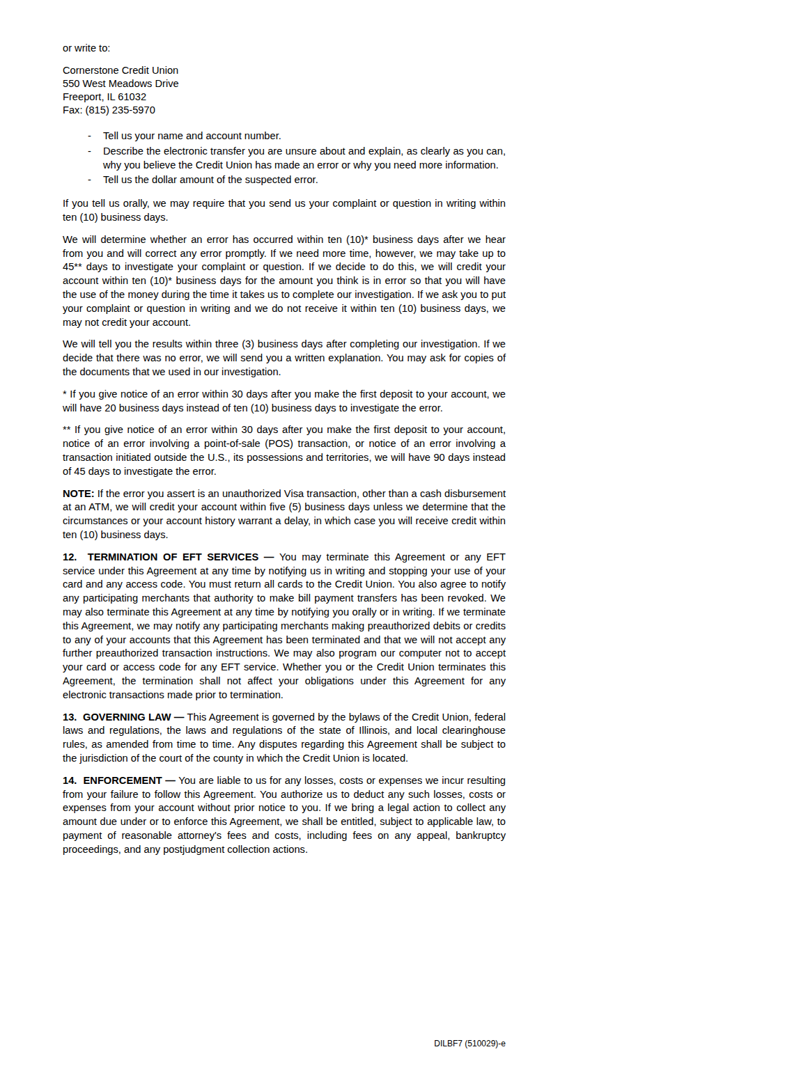or write to:
Cornerstone Credit Union
550 West Meadows Drive
Freeport, IL 61032
Fax: (815) 235-5970
Tell us your name and account number.
Describe the electronic transfer you are unsure about and explain, as clearly as you can, why you believe the Credit Union has made an error or why you need more information.
Tell us the dollar amount of the suspected error.
If you tell us orally, we may require that you send us your complaint or question in writing within ten (10) business days.
We will determine whether an error has occurred within ten (10)* business days after we hear from you and will correct any error promptly. If we need more time, however, we may take up to 45** days to investigate your complaint or question. If we decide to do this, we will credit your account within ten (10)* business days for the amount you think is in error so that you will have the use of the money during the time it takes us to complete our investigation. If we ask you to put your complaint or question in writing and we do not receive it within ten (10) business days, we may not credit your account.
We will tell you the results within three (3) business days after completing our investigation. If we decide that there was no error, we will send you a written explanation. You may ask for copies of the documents that we used in our investigation.
* If you give notice of an error within 30 days after you make the first deposit to your account, we will have 20 business days instead of ten (10) business days to investigate the error.
** If you give notice of an error within 30 days after you make the first deposit to your account, notice of an error involving a point-of-sale (POS) transaction, or notice of an error involving a transaction initiated outside the U.S., its possessions and territories, we will have 90 days instead of 45 days to investigate the error.
NOTE: If the error you assert is an unauthorized Visa transaction, other than a cash disbursement at an ATM, we will credit your account within five (5) business days unless we determine that the circumstances or your account history warrant a delay, in which case you will receive credit within ten (10) business days.
12. TERMINATION OF EFT SERVICES — You may terminate this Agreement or any EFT service under this Agreement at any time by notifying us in writing and stopping your use of your card and any access code. You must return all cards to the Credit Union. You also agree to notify any participating merchants that authority to make bill payment transfers has been revoked. We may also terminate this Agreement at any time by notifying you orally or in writing. If we terminate this Agreement, we may notify any participating merchants making preauthorized debits or credits to any of your accounts that this Agreement has been terminated and that we will not accept any further preauthorized transaction instructions. We may also program our computer not to accept your card or access code for any EFT service. Whether you or the Credit Union terminates this Agreement, the termination shall not affect your obligations under this Agreement for any electronic transactions made prior to termination.
13. GOVERNING LAW — This Agreement is governed by the bylaws of the Credit Union, federal laws and regulations, the laws and regulations of the state of Illinois, and local clearinghouse rules, as amended from time to time. Any disputes regarding this Agreement shall be subject to the jurisdiction of the court of the county in which the Credit Union is located.
14. ENFORCEMENT — You are liable to us for any losses, costs or expenses we incur resulting from your failure to follow this Agreement. You authorize us to deduct any such losses, costs or expenses from your account without prior notice to you. If we bring a legal action to collect any amount due under or to enforce this Agreement, we shall be entitled, subject to applicable law, to payment of reasonable attorney's fees and costs, including fees on any appeal, bankruptcy proceedings, and any postjudgment collection actions.
DILBF7 (510029)-e